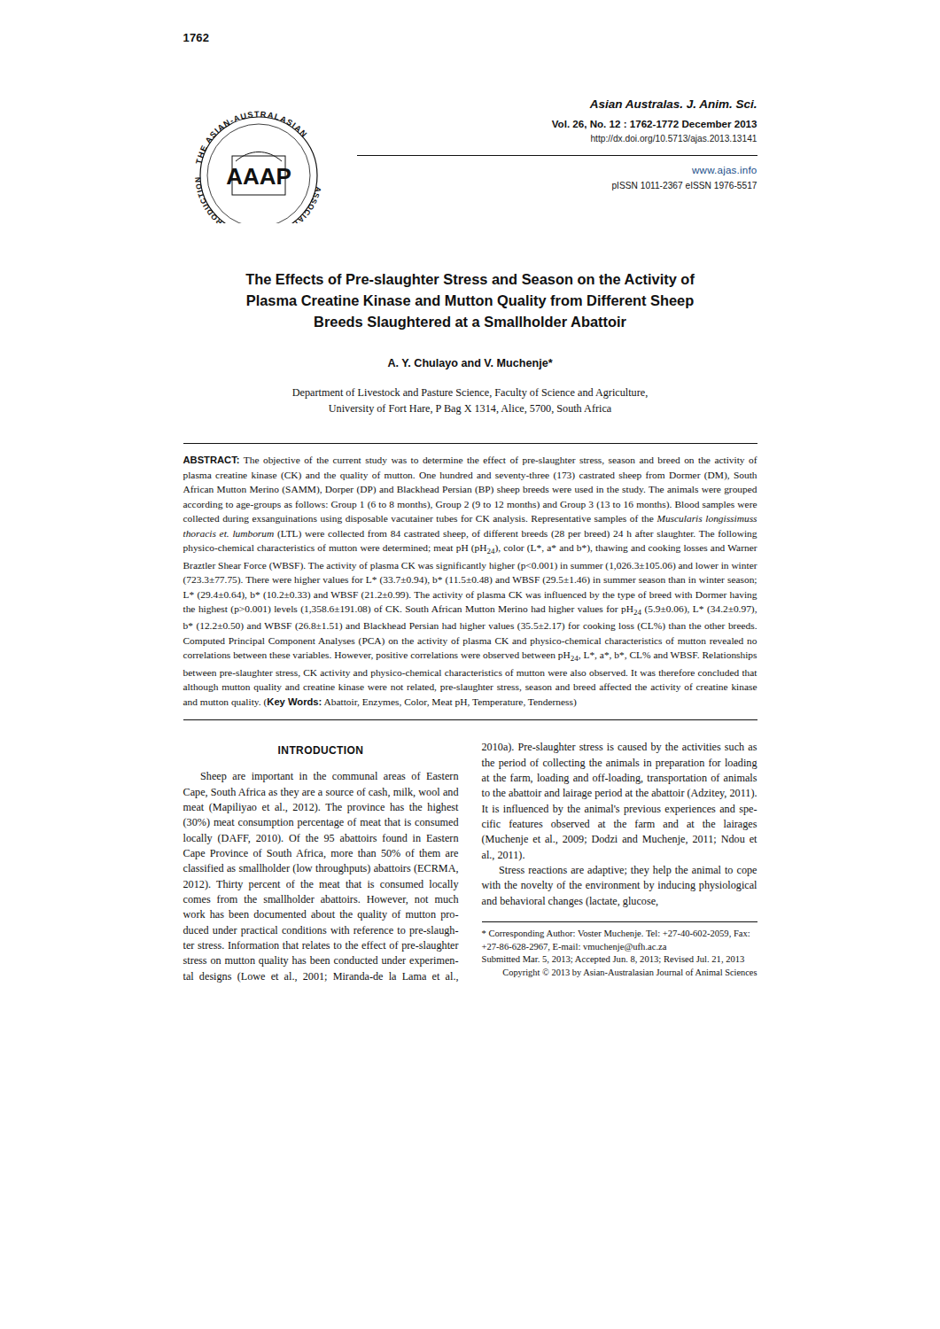1762
THE ASIAN-AUSTRALASIAN ASSOCIATION OF ANIMAL PRODUCTION SOCIETIES AAAP
Asian Australas. J. Anim. Sci.
Vol. 26, No. 12 : 1762-1772 December 2013
http://dx.doi.org/10.5713/ajas.2013.13141
www.ajas.info
pISSN 1011-2367 eISSN 1976-5517
The Effects of Pre-slaughter Stress and Season on the Activity of
Plasma Creatine Kinase and Mutton Quality from Different Sheep
Breeds Slaughtered at a Smallholder Abattoir
A. Y. Chulayo and V. Muchenje*
Department of Livestock and Pasture Science, Faculty of Science and Agriculture,
University of Fort Hare, P Bag X 1314, Alice, 5700, South Africa
ABSTRACT: The objective of the current study was to determine the effect of pre-slaughter stress, season and breed on the activity of plasma creatine kinase (CK) and the quality of mutton. One hundred and seventy-three (173) castrated sheep from Dormer (DM), South African Mutton Merino (SAMM), Dorper (DP) and Blackhead Persian (BP) sheep breeds were used in the study. The animals were grouped according to age-groups as follows: Group 1 (6 to 8 months), Group 2 (9 to 12 months) and Group 3 (13 to 16 months). Blood samples were collected during exsanguinations using disposable vacutainer tubes for CK analysis. Representative samples of the Muscularis longissimuss thoracis et. lumborum (LTL) were collected from 84 castrated sheep, of different breeds (28 per breed) 24 h after slaughter. The following physico-chemical characteristics of mutton were determined; meat pH (pH24), color (L*, a* and b*), thawing and cooking losses and Warner Braztler Shear Force (WBSF). The activity of plasma CK was significantly higher (p<0.001) in summer (1,026.3±105.06) and lower in winter (723.3±77.75). There were higher values for L* (33.7±0.94), b* (11.5±0.48) and WBSF (29.5±1.46) in summer season than in winter season; L* (29.4±0.64), b* (10.2±0.33) and WBSF (21.2±0.99). The activity of plasma CK was influenced by the type of breed with Dormer having the highest (p>0.001) levels (1,358.6±191.08) of CK. South African Mutton Merino had higher values for pH24 (5.9±0.06), L* (34.2±0.97), b* (12.2±0.50) and WBSF (26.8±1.51) and Blackhead Persian had higher values (35.5±2.17) for cooking loss (CL%) than the other breeds. Computed Principal Component Analyses (PCA) on the activity of plasma CK and physico-chemical characteristics of mutton revealed no correlations between these variables. However, positive correlations were observed between pH24, L*, a*, b*, CL% and WBSF. Relationships between pre-slaughter stress, CK activity and physico-chemical characteristics of mutton were also observed. It was therefore concluded that although mutton quality and creatine kinase were not related, pre-slaughter stress, season and breed affected the activity of creatine kinase and mutton quality. (Key Words: Abattoir, Enzymes, Color, Meat pH, Temperature, Tenderness)
INTRODUCTION
Sheep are important in the communal areas of Eastern Cape, South Africa as they are a source of cash, milk, wool and meat (Mapiliyao et al., 2012). The province has the highest (30%) meat consumption percentage of meat that is consumed locally (DAFF, 2010). Of the 95 abattoirs found in Eastern Cape Province of South Africa, more than 50% of them are classified as smallholder (low throughputs) abattoirs (ECRMA, 2012). Thirty percent of the meat that is consumed locally comes from the smallholder abattoirs. However, not much work has been documented about the quality of mutton produced under practical conditions with reference to pre-slaughter stress. Information that relates to the effect of pre-slaughter stress on mutton quality has been conducted under experimental designs (Lowe et al., 2001; Miranda-de la Lama et al., 2010a). Pre-slaughter stress is caused by the activities such as the period of collecting the animals in preparation for loading at the farm, loading and off-loading, transportation of animals to the abattoir and lairage period at the abattoir (Adzitey, 2011). It is influenced by the animal's previous experiences and specific features observed at the farm and at the lairages (Muchenje et al., 2009; Dodzi and Muchenje, 2011; Ndou et al., 2011).
Stress reactions are adaptive; they help the animal to cope with the novelty of the environment by inducing physiological and behavioral changes (lactate, glucose,
* Corresponding Author: Voster Muchenje. Tel: +27-40-602-2059, Fax: +27-86-628-2967, E-mail: vmuchenje@ufh.ac.za
Submitted Mar. 5, 2013; Accepted Jun. 8, 2013; Revised Jul. 21, 2013
Copyright © 2013 by Asian-Australasian Journal of Animal Sciences